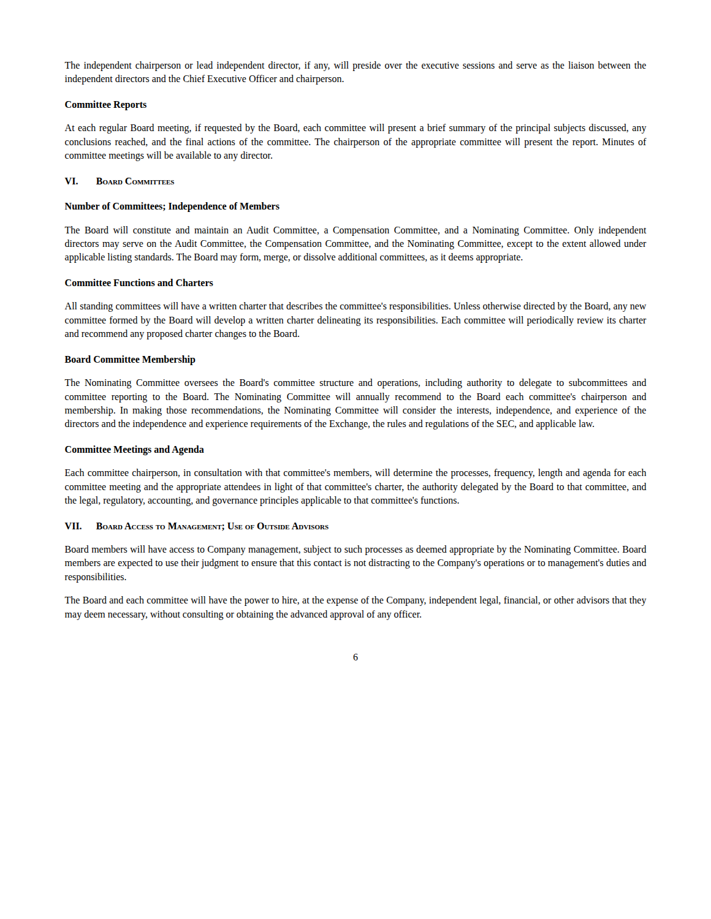The independent chairperson or lead independent director, if any, will preside over the executive sessions and serve as the liaison between the independent directors and the Chief Executive Officer and chairperson.
Committee Reports
At each regular Board meeting, if requested by the Board, each committee will present a brief summary of the principal subjects discussed, any conclusions reached, and the final actions of the committee. The chairperson of the appropriate committee will present the report. Minutes of committee meetings will be available to any director.
VI. Board Committees
Number of Committees; Independence of Members
The Board will constitute and maintain an Audit Committee, a Compensation Committee, and a Nominating Committee. Only independent directors may serve on the Audit Committee, the Compensation Committee, and the Nominating Committee, except to the extent allowed under applicable listing standards. The Board may form, merge, or dissolve additional committees, as it deems appropriate.
Committee Functions and Charters
All standing committees will have a written charter that describes the committee's responsibilities. Unless otherwise directed by the Board, any new committee formed by the Board will develop a written charter delineating its responsibilities. Each committee will periodically review its charter and recommend any proposed charter changes to the Board.
Board Committee Membership
The Nominating Committee oversees the Board's committee structure and operations, including authority to delegate to subcommittees and committee reporting to the Board. The Nominating Committee will annually recommend to the Board each committee's chairperson and membership. In making those recommendations, the Nominating Committee will consider the interests, independence, and experience of the directors and the independence and experience requirements of the Exchange, the rules and regulations of the SEC, and applicable law.
Committee Meetings and Agenda
Each committee chairperson, in consultation with that committee's members, will determine the processes, frequency, length and agenda for each committee meeting and the appropriate attendees in light of that committee's charter, the authority delegated by the Board to that committee, and the legal, regulatory, accounting, and governance principles applicable to that committee's functions.
VII. Board Access to Management; Use of Outside Advisors
Board members will have access to Company management, subject to such processes as deemed appropriate by the Nominating Committee. Board members are expected to use their judgment to ensure that this contact is not distracting to the Company's operations or to management's duties and responsibilities.
The Board and each committee will have the power to hire, at the expense of the Company, independent legal, financial, or other advisors that they may deem necessary, without consulting or obtaining the advanced approval of any officer.
6